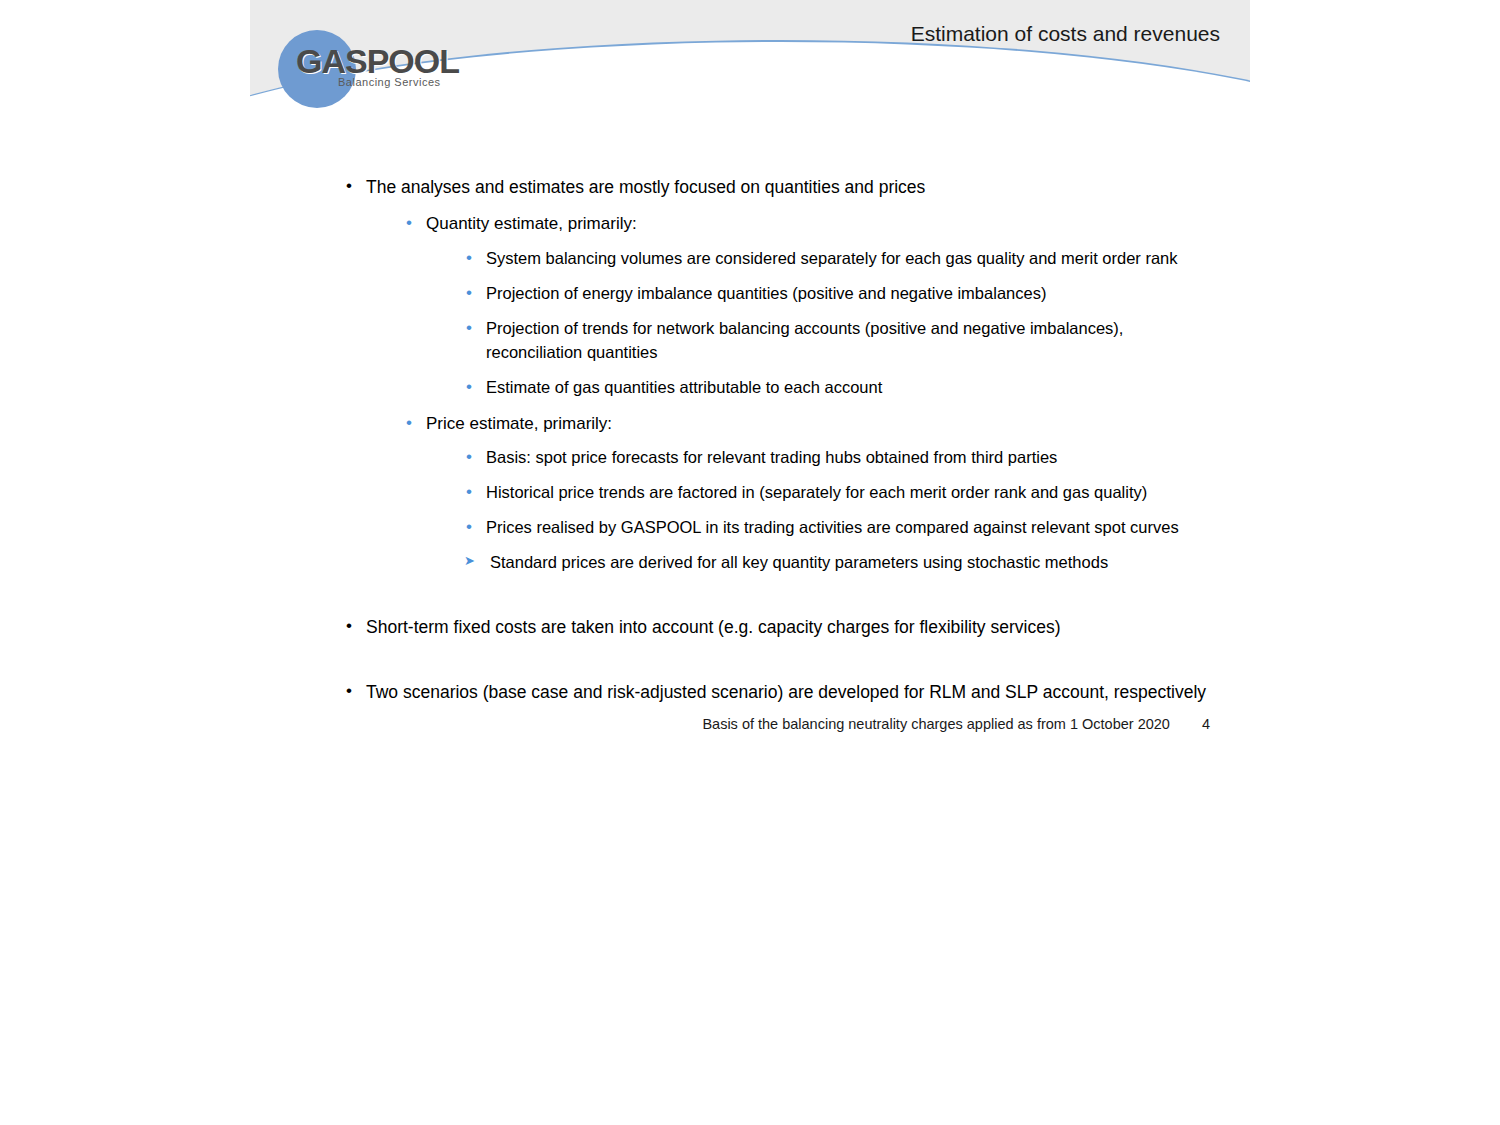Estimation of costs and revenues
GASPOOL
Balancing Services
The analyses and estimates are mostly focused on quantities and prices
Quantity estimate, primarily:
System balancing volumes are considered separately for each gas quality and merit order rank
Projection of energy imbalance quantities (positive and negative imbalances)
Projection of trends for network balancing accounts (positive and negative imbalances), reconciliation quantities
Estimate of gas quantities attributable to each account
Price estimate, primarily:
Basis: spot price forecasts for relevant trading hubs obtained from third parties
Historical price trends are factored in (separately for each merit order rank and gas quality)
Prices realised by GASPOOL in its trading activities are compared against relevant spot curves
Standard prices are derived for all key quantity parameters using stochastic methods
Short-term fixed costs are taken into account (e.g. capacity charges for flexibility services)
Two scenarios (base case and risk-adjusted scenario) are developed for RLM and SLP account, respectively
Basis of the balancing neutrality charges applied as from 1 October 2020 4